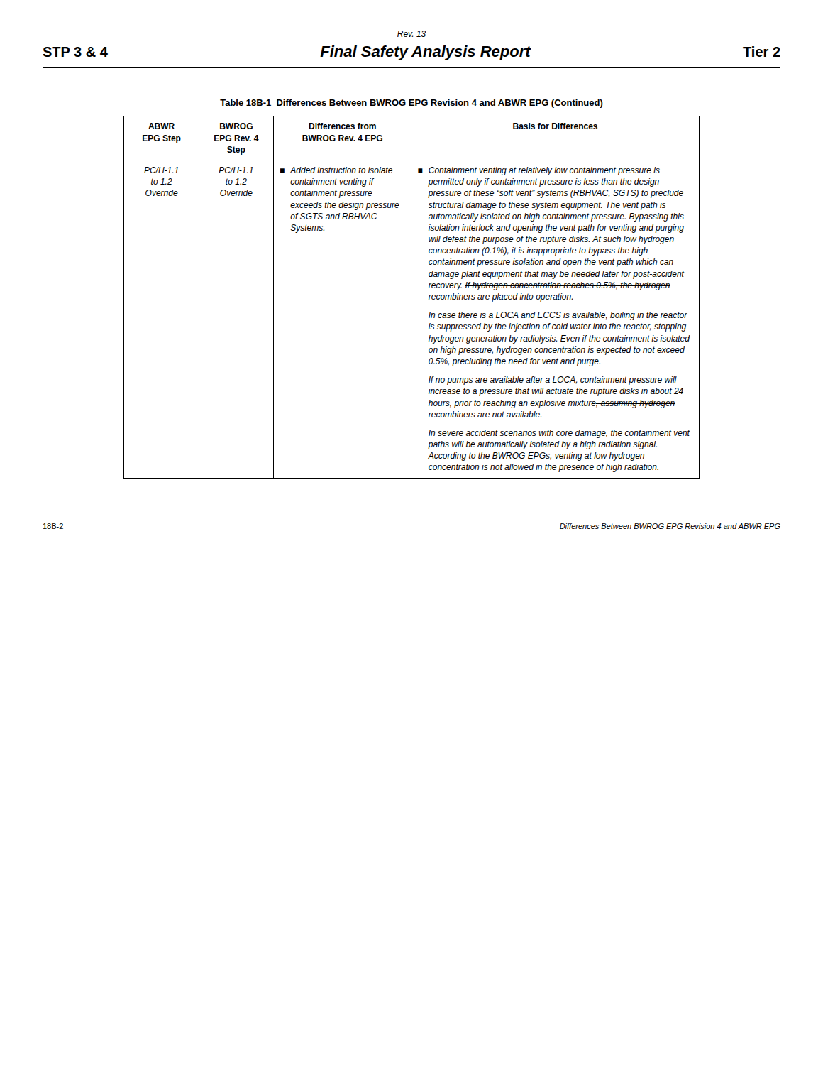Rev. 13
STP 3 & 4
Final Safety Analysis Report
Tier 2
Table 18B-1 Differences Between BWROG EPG Revision 4 and ABWR EPG (Continued)
| ABWR EPG Step | BWROG EPG Rev. 4 Step | Differences from BWROG Rev. 4 EPG | Basis for Differences |
| --- | --- | --- | --- |
| PC/H-1.1 to 1.2 Override | PC/H-1.1 to 1.2 Override | ■ Added instruction to isolate containment venting if containment pressure exceeds the design pressure of SGTS and RBHVAC Systems. | ■ Containment venting at relatively low containment pressure is permitted only if containment pressure is less than the design pressure of these “soft vent” systems (RBHVAC, SGTS) to preclude structural damage to these system equipment. The vent path is automatically isolated on high containment pressure. Bypassing this isolation interlock and opening the vent path for venting and purging will defeat the purpose of the rupture disks. At such low hydrogen concentration (0.1%), it is inappropriate to bypass the high containment pressure isolation and open the vent path which can damage plant equipment that may be needed later for post-accident recovery. If hydrogen concentration reaches 0.5%, the hydrogen recombiners are placed into operation. In case there is a LOCA and ECCS is available, boiling in the reactor is suppressed by the injection of cold water into the reactor, stopping hydrogen generation by radiolysis. Even if the containment is isolated on high pressure, hydrogen concentration is expected to not exceed 0.5%, precluding the need for vent and purge. If no pumps are available after a LOCA, containment pressure will increase to a pressure that will actuate the rupture disks in about 24 hours, prior to reaching an explosive mixture , assuming hydrogen recombiners are not available . In severe accident scenarios with core damage, the containment vent paths will be automatically isolated by a high radiation signal. According to the BWROG EPGs, venting at low hydrogen concentration is not allowed in the presence of high radiation. |
18B-2
Differences Between BWROG EPG Revision 4 and ABWR EPG